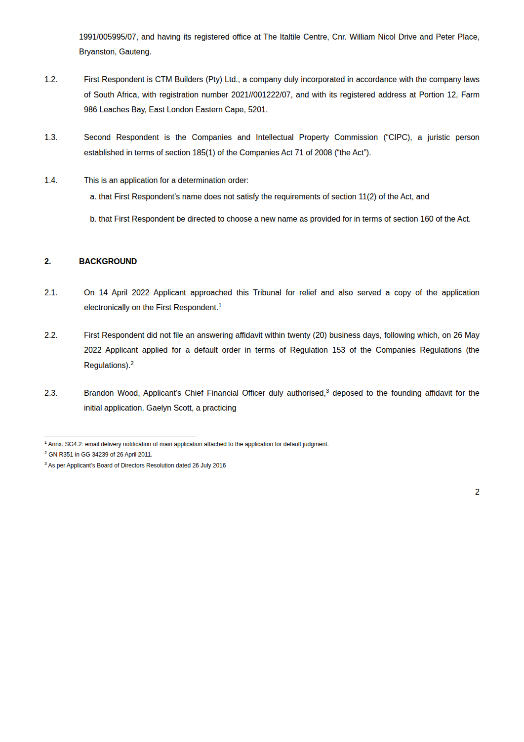1991/005995/07, and having its registered office at The Italtile Centre, Cnr. William Nicol Drive and Peter Place, Bryanston, Gauteng.
1.2.
First Respondent is CTM Builders (Pty) Ltd., a company duly incorporated in accordance with the company laws of South Africa, with registration number 2021//001222/07, and with its registered address at Portion 12, Farm 986 Leaches Bay, East London Eastern Cape, 5201.
1.3.
Second Respondent is the Companies and Intellectual Property Commission (“CIPC), a juristic person established in terms of section 185(1) of the Companies Act 71 of 2008 (“the Act”).
1.4.
This is an application for a determination order:
that First Respondent’s name does not satisfy the requirements of section 11(2) of the Act, and
that First Respondent be directed to choose a new name as provided for in terms of section 160 of the Act.
2.
BACKGROUND
2.1.
On 14 April 2022 Applicant approached this Tribunal for relief and also served a copy of the application electronically on the First Respondent.1
2.2.
First Respondent did not file an answering affidavit within twenty (20) business days, following which, on 26 May 2022 Applicant applied for a default order in terms of Regulation 153 of the Companies Regulations (the Regulations).2
2.3.
Brandon Wood, Applicant’s Chief Financial Officer duly authorised,3 deposed to the founding affidavit for the initial application. Gaelyn Scott, a practicing
1 Annx. SG4.2: email delivery notification of main application attached to the application for default judgment.
2 GN R351 in GG 34239 of 26 April 2011.
3 As per Applicant’s Board of Directors Resolution dated 26 July 2016
2